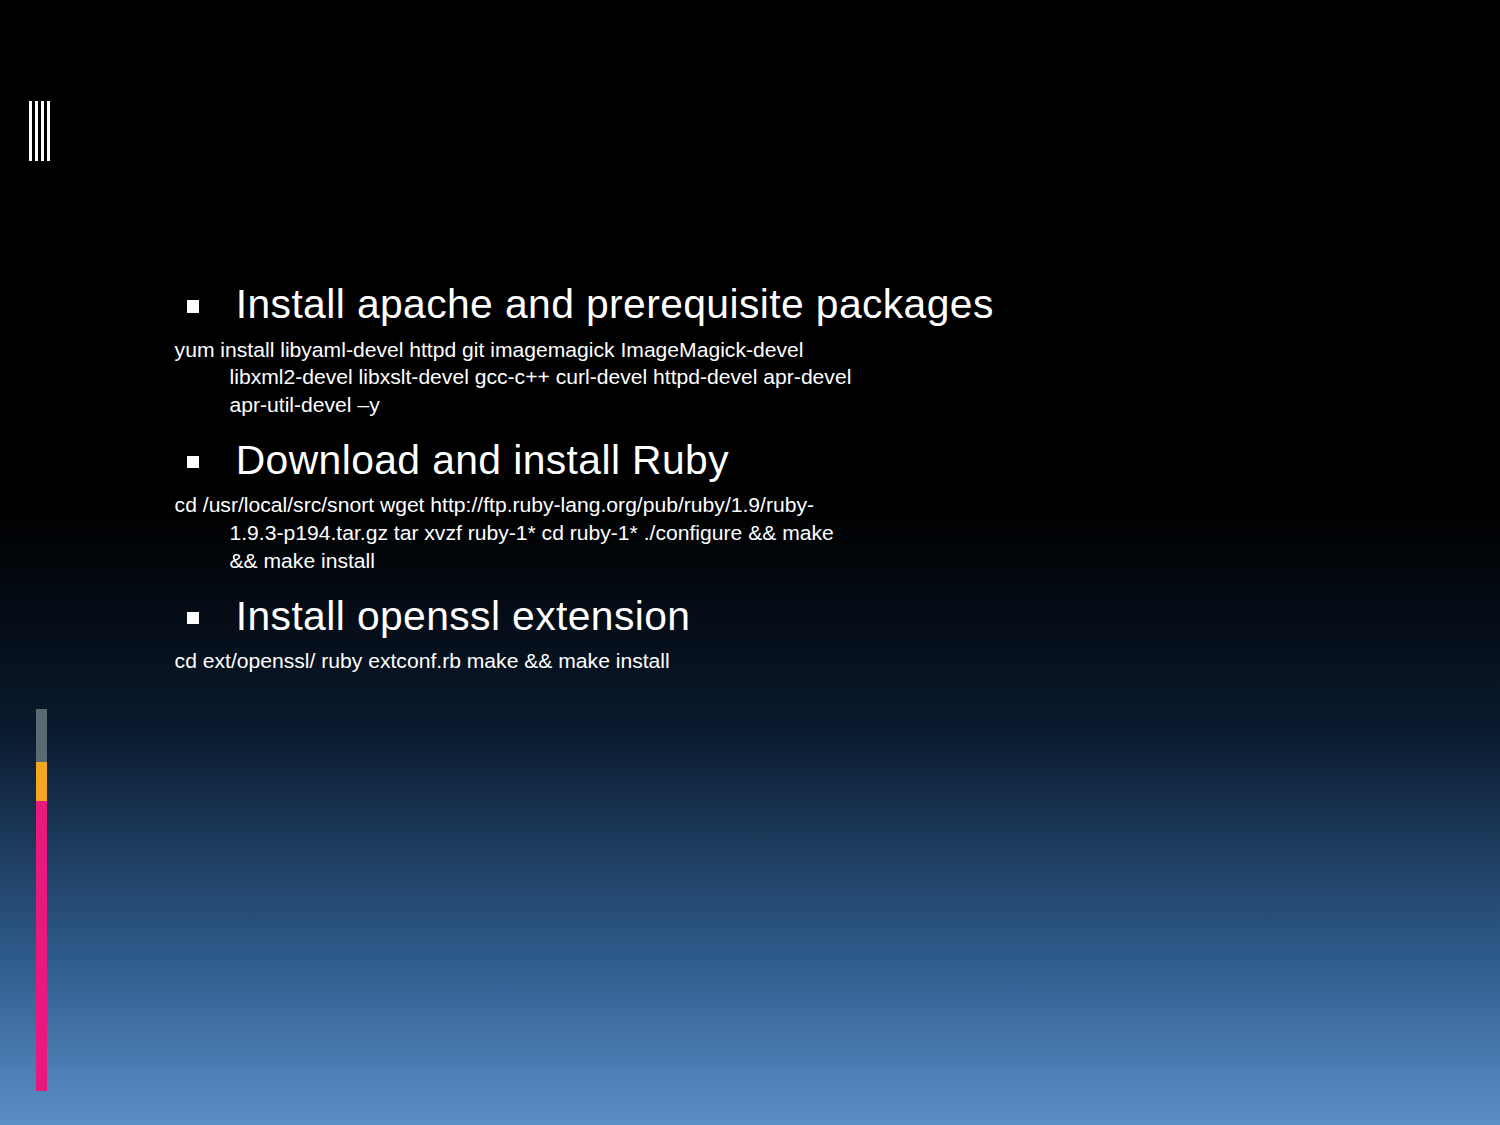Install apache and prerequisite packages
yum install libyaml-devel httpd git imagemagick ImageMagick-devel libxml2-devel libxslt-devel gcc-c++ curl-devel httpd-devel apr-devel apr-util-devel –y
Download and install Ruby
cd /usr/local/src/snort wget http://ftp.ruby-lang.org/pub/ruby/1.9/ruby- 1.9.3-p194.tar.gz tar xvzf ruby-1* cd ruby-1* ./configure && make && make install
Install openssl extension
cd ext/openssl/ ruby extconf.rb make && make install